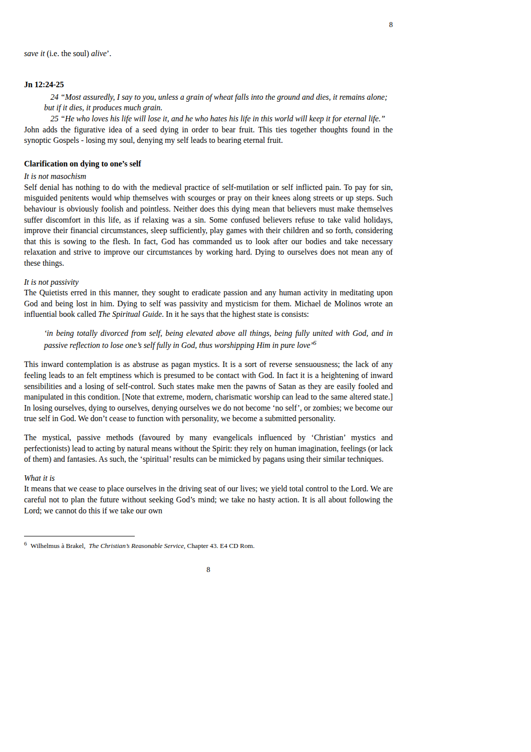8
save it (i.e. the soul) alive’.
Jn 12:24-25
24 “Most assuredly, I say to you, unless a grain of wheat falls into the ground and dies, it remains alone; but if it dies, it produces much grain.
25 “He who loves his life will lose it, and he who hates his life in this world will keep it for eternal life.”
John adds the figurative idea of a seed dying in order to bear fruit. This ties together thoughts found in the synoptic Gospels - losing my soul, denying my self leads to bearing eternal fruit.
Clarification on dying to one’s self
It is not masochism
Self denial has nothing to do with the medieval practice of self-mutilation or self inflicted pain. To pay for sin, misguided penitents would whip themselves with scourges or pray on their knees along streets or up steps. Such behaviour is obviously foolish and pointless. Neither does this dying mean that believers must make themselves suffer discomfort in this life, as if relaxing was a sin. Some confused believers refuse to take valid holidays, improve their financial circumstances, sleep sufficiently, play games with their children and so forth, considering that this is sowing to the flesh. In fact, God has commanded us to look after our bodies and take necessary relaxation and strive to improve our circumstances by working hard. Dying to ourselves does not mean any of these things.
It is not passivity
The Quietists erred in this manner, they sought to eradicate passion and any human activity in meditating upon God and being lost in him. Dying to self was passivity and mysticism for them. Michael de Molinos wrote an influential book called The Spiritual Guide. In it he says that the highest state is consists:
‘in being totally divorced from self, being elevated above all things, being fully united with God, and in passive reflection to lose one’s self fully in God, thus worshipping Him in pure love’6
This inward contemplation is as abstruse as pagan mystics. It is a sort of reverse sensuousness; the lack of any feeling leads to an felt emptiness which is presumed to be contact with God. In fact it is a heightening of inward sensibilities and a losing of self-control. Such states make men the pawns of Satan as they are easily fooled and manipulated in this condition. [Note that extreme, modern, charismatic worship can lead to the same altered state.] In losing ourselves, dying to ourselves, denying ourselves we do not become ‘no self’, or zombies; we become our true self in God. We don’t cease to function with personality, we become a submitted personality.
The mystical, passive methods (favoured by many evangelicals influenced by ‘Christian’ mystics and perfectionists) lead to acting by natural means without the Spirit: they rely on human imagination, feelings (or lack of them) and fantasies. As such, the ‘spiritual’ results can be mimicked by pagans using their similar techniques.
What it is
It means that we cease to place ourselves in the driving seat of our lives; we yield total control to the Lord. We are careful not to plan the future without seeking God’s mind; we take no hasty action. It is all about following the Lord; we cannot do this if we take our own
6 Wilhelmus à Brakel, The Christian’s Reasonable Service, Chapter 43. E4 CD Rom.
8